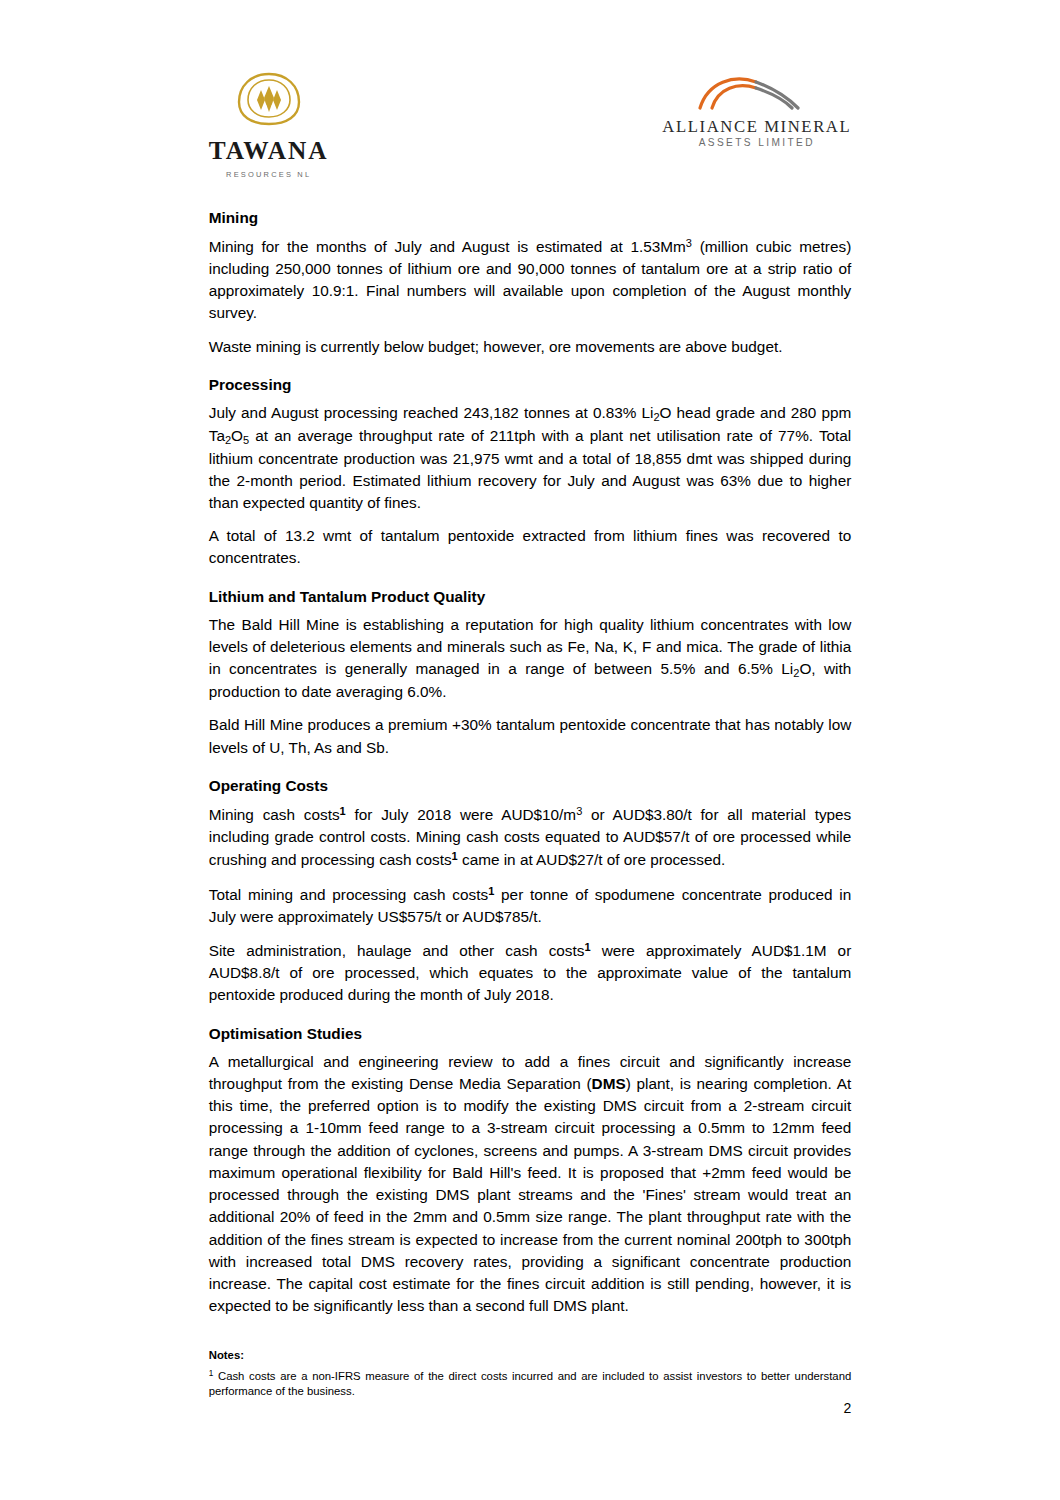TAWANA
RESOURCES NL
ALLIANCE MINERAL
ASSETS LIMITED
Mining
Mining for the months of July and August is estimated at 1.53Mm3 (million cubic metres) including 250,000 tonnes of lithium ore and 90,000 tonnes of tantalum ore at a strip ratio of approximately 10.9:1. Final numbers will available upon completion of the August monthly survey.
Waste mining is currently below budget; however, ore movements are above budget.
Processing
July and August processing reached 243,182 tonnes at 0.83% Li2O head grade and 280 ppm Ta2O5 at an average throughput rate of 211tph with a plant net utilisation rate of 77%. Total lithium concentrate production was 21,975 wmt and a total of 18,855 dmt was shipped during the 2-month period. Estimated lithium recovery for July and August was 63% due to higher than expected quantity of fines.
A total of 13.2 wmt of tantalum pentoxide extracted from lithium fines was recovered to concentrates.
Lithium and Tantalum Product Quality
The Bald Hill Mine is establishing a reputation for high quality lithium concentrates with low levels of deleterious elements and minerals such as Fe, Na, K, F and mica. The grade of lithia in concentrates is generally managed in a range of between 5.5% and 6.5% Li2O, with production to date averaging 6.0%.
Bald Hill Mine produces a premium +30% tantalum pentoxide concentrate that has notably low levels of U, Th, As and Sb.
Operating Costs
Mining cash costs1 for July 2018 were AUD$10/m3 or AUD$3.80/t for all material types including grade control costs. Mining cash costs equated to AUD$57/t of ore processed while crushing and processing cash costs1 came in at AUD$27/t of ore processed.
Total mining and processing cash costs1 per tonne of spodumene concentrate produced in July were approximately US$575/t or AUD$785/t.
Site administration, haulage and other cash costs1 were approximately AUD$1.1M or AUD$8.8/t of ore processed, which equates to the approximate value of the tantalum pentoxide produced during the month of July 2018.
Optimisation Studies
A metallurgical and engineering review to add a fines circuit and significantly increase throughput from the existing Dense Media Separation (DMS) plant, is nearing completion. At this time, the preferred option is to modify the existing DMS circuit from a 2-stream circuit processing a 1-10mm feed range to a 3-stream circuit processing a 0.5mm to 12mm feed range through the addition of cyclones, screens and pumps. A 3-stream DMS circuit provides maximum operational flexibility for Bald Hill's feed. It is proposed that +2mm feed would be processed through the existing DMS plant streams and the 'Fines' stream would treat an additional 20% of feed in the 2mm and 0.5mm size range. The plant throughput rate with the addition of the fines stream is expected to increase from the current nominal 200tph to 300tph with increased total DMS recovery rates, providing a significant concentrate production increase. The capital cost estimate for the fines circuit addition is still pending, however, it is expected to be significantly less than a second full DMS plant.
Notes:
1 Cash costs are a non-IFRS measure of the direct costs incurred and are included to assist investors to better understand performance of the business.
2